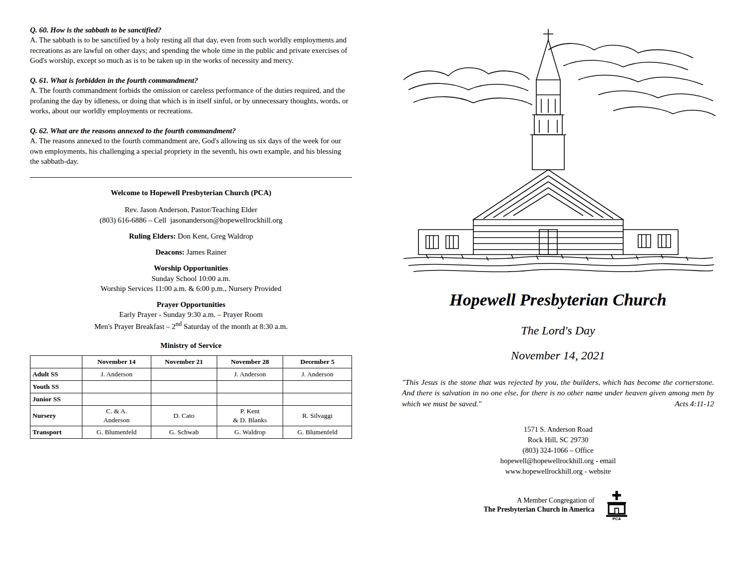Q. 60. How is the sabbath to be sanctified?
A. The sabbath is to be sanctified by a holy resting all that day, even from such worldly employments and recreations as are lawful on other days; and spending the whole time in the public and private exercises of God's worship, except so much as is to be taken up in the works of necessity and mercy.
Q. 61. What is forbidden in the fourth commandment?
A. The fourth commandment forbids the omission or careless performance of the duties required, and the profaning the day by idleness, or doing that which is in itself sinful, or by unnecessary thoughts, words, or works, about our worldly employments or recreations.
Q. 62. What are the reasons annexed to the fourth commandment?
A. The reasons annexed to the fourth commandment are, God's allowing us six days of the week for our own employments, his challenging a special propriety in the seventh, his own example, and his blessing the sabbath-day.
Welcome to Hopewell Presbyterian Church (PCA)
Rev. Jason Anderson, Pastor/Teaching Elder
(803) 616-6886 – Cell jasonanderson@hopewellrockhill.org
Ruling Elders: Don Kent, Greg Waldrop
Deacons: James Rainer
Worship Opportunities
Sunday School 10:00 a.m.
Worship Services 11:00 a.m. & 6:00 p.m., Nursery Provided
Prayer Opportunities
Early Prayer - Sunday 9:30 a.m. – Prayer Room
Men's Prayer Breakfast – 2nd Saturday of the month at 8:30 a.m.
Ministry of Service
| | November 14 | November 21 | November 28 | December 5 |
| --- | --- | --- | --- | --- |
| Adult SS | J. Anderson | | J. Anderson | J. Anderson |
| Youth SS | | | | |
| Junior SS | | | | |
| Nursery | C. & A. Anderson | D. Cato | P. Kent & D. Blanks | R. Silvaggi |
| Transport | G. Blumenfeld | G. Schwab | G. Waldrop | G. Blumenfeld |
Hopewell Presbyterian Church building
Hopewell Presbyterian Church
The Lord's Day
November 14, 2021
"This Jesus is the stone that was rejected by you, the builders, which has become the cornerstone. And there is salvation in no one else, for there is no other name under heaven given among men by which we must be saved." Acts 4:11-12
1571 S. Anderson Road
Rock Hill, SC 29730
(803) 324-1066 – Office
hopewell@hopewellrockhill.org - email
www.hopewellrockhill.org - website
A Member Congregation of
The Presbyterian Church in America
PCA logo PCA